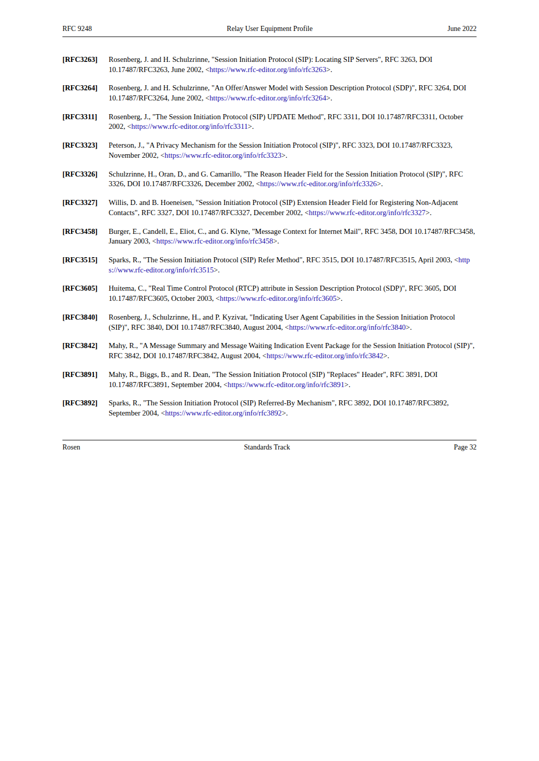RFC 9248 Relay User Equipment Profile June 2022
[RFC3263]
Rosenberg, J. and H. Schulzrinne, "Session Initiation Protocol (SIP): Locating SIP Servers", RFC 3263, DOI 10.17487/RFC3263, June 2002, <https://www.rfc-editor.org/info/rfc3263>.
[RFC3264]
Rosenberg, J. and H. Schulzrinne, "An Offer/Answer Model with Session Description Protocol (SDP)", RFC 3264, DOI 10.17487/RFC3264, June 2002, <https://www.rfc-editor.org/info/rfc3264>.
[RFC3311]
Rosenberg, J., "The Session Initiation Protocol (SIP) UPDATE Method", RFC 3311, DOI 10.17487/RFC3311, October 2002, <https://www.rfc-editor.org/info/rfc3311>.
[RFC3323]
Peterson, J., "A Privacy Mechanism for the Session Initiation Protocol (SIP)", RFC 3323, DOI 10.17487/RFC3323, November 2002, <https://www.rfc-editor.org/info/rfc3323>.
[RFC3326]
Schulzrinne, H., Oran, D., and G. Camarillo, "The Reason Header Field for the Session Initiation Protocol (SIP)", RFC 3326, DOI 10.17487/RFC3326, December 2002, <https://www.rfc-editor.org/info/rfc3326>.
[RFC3327]
Willis, D. and B. Hoeneisen, "Session Initiation Protocol (SIP) Extension Header Field for Registering Non-Adjacent Contacts", RFC 3327, DOI 10.17487/RFC3327, December 2002, <https://www.rfc-editor.org/info/rfc3327>.
[RFC3458]
Burger, E., Candell, E., Eliot, C., and G. Klyne, "Message Context for Internet Mail", RFC 3458, DOI 10.17487/RFC3458, January 2003, <https://www.rfc-editor.org/info/rfc3458>.
[RFC3515]
Sparks, R., "The Session Initiation Protocol (SIP) Refer Method", RFC 3515, DOI 10.17487/RFC3515, April 2003, <https://www.rfc-editor.org/info/rfc3515>.
[RFC3605]
Huitema, C., "Real Time Control Protocol (RTCP) attribute in Session Description Protocol (SDP)", RFC 3605, DOI 10.17487/RFC3605, October 2003, <https://www.rfc-editor.org/info/rfc3605>.
[RFC3840]
Rosenberg, J., Schulzrinne, H., and P. Kyzivat, "Indicating User Agent Capabilities in the Session Initiation Protocol (SIP)", RFC 3840, DOI 10.17487/RFC3840, August 2004, <https://www.rfc-editor.org/info/rfc3840>.
[RFC3842]
Mahy, R., "A Message Summary and Message Waiting Indication Event Package for the Session Initiation Protocol (SIP)", RFC 3842, DOI 10.17487/RFC3842, August 2004, <https://www.rfc-editor.org/info/rfc3842>.
[RFC3891]
Mahy, R., Biggs, B., and R. Dean, "The Session Initiation Protocol (SIP) "Replaces" Header", RFC 3891, DOI 10.17487/RFC3891, September 2004, <https://www.rfc-editor.org/info/rfc3891>.
[RFC3892]
Sparks, R., "The Session Initiation Protocol (SIP) Referred-By Mechanism", RFC 3892, DOI 10.17487/RFC3892, September 2004, <https://www.rfc-editor.org/info/rfc3892>.
Rosen Standards Track Page 32